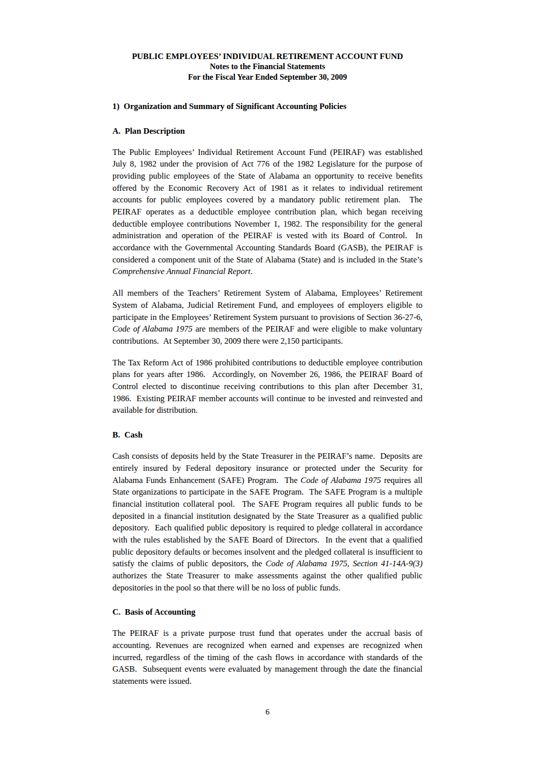Public Employees’ Individual Retirement Account Fund
Notes to the Financial Statements
For the Fiscal Year Ended September 30, 2009
1) Organization and Summary of Significant Accounting Policies
A. Plan Description
The Public Employees’ Individual Retirement Account Fund (PEIRAF) was established July 8, 1982 under the provision of Act 776 of the 1982 Legislature for the purpose of providing public employees of the State of Alabama an opportunity to receive benefits offered by the Economic Recovery Act of 1981 as it relates to individual retirement accounts for public employees covered by a mandatory public retirement plan. The PEIRAF operates as a deductible employee contribution plan, which began receiving deductible employee contributions November 1, 1982. The responsibility for the general administration and operation of the PEIRAF is vested with its Board of Control. In accordance with the Governmental Accounting Standards Board (GASB), the PEIRAF is considered a component unit of the State of Alabama (State) and is included in the State’s Comprehensive Annual Financial Report.
All members of the Teachers’ Retirement System of Alabama, Employees’ Retirement System of Alabama, Judicial Retirement Fund, and employees of employers eligible to participate in the Employees’ Retirement System pursuant to provisions of Section 36-27-6, Code of Alabama 1975 are members of the PEIRAF and were eligible to make voluntary contributions. At September 30, 2009 there were 2,150 participants.
The Tax Reform Act of 1986 prohibited contributions to deductible employee contribution plans for years after 1986. Accordingly, on November 26, 1986, the PEIRAF Board of Control elected to discontinue receiving contributions to this plan after December 31, 1986. Existing PEIRAF member accounts will continue to be invested and reinvested and available for distribution.
B. Cash
Cash consists of deposits held by the State Treasurer in the PEIRAF’s name. Deposits are entirely insured by Federal depository insurance or protected under the Security for Alabama Funds Enhancement (SAFE) Program. The Code of Alabama 1975 requires all State organizations to participate in the SAFE Program. The SAFE Program is a multiple financial institution collateral pool. The SAFE Program requires all public funds to be deposited in a financial institution designated by the State Treasurer as a qualified public depository. Each qualified public depository is required to pledge collateral in accordance with the rules established by the SAFE Board of Directors. In the event that a qualified public depository defaults or becomes insolvent and the pledged collateral is insufficient to satisfy the claims of public depositors, the Code of Alabama 1975, Section 41-14A-9(3) authorizes the State Treasurer to make assessments against the other qualified public depositories in the pool so that there will be no loss of public funds.
C. Basis of Accounting
The PEIRAF is a private purpose trust fund that operates under the accrual basis of accounting. Revenues are recognized when earned and expenses are recognized when incurred, regardless of the timing of the cash flows in accordance with standards of the GASB. Subsequent events were evaluated by management through the date the financial statements were issued.
6